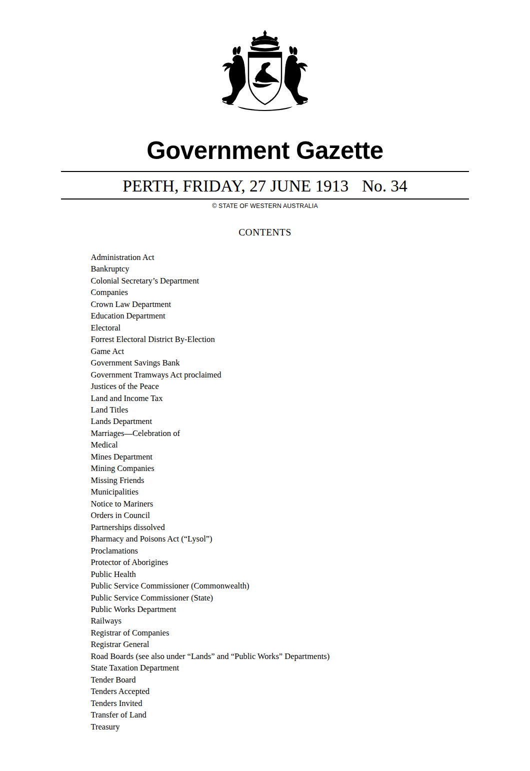Government Gazette
PERTH, FRIDAY, 27 JUNE 1913No. 34
© STATE OF WESTERN AUSTRALIA
CONTENTS
Administration Act
Bankruptcy
Colonial Secretary’s Department
Companies
Crown Law Department
Education Department
Electoral
Forrest Electoral District By-Election
Game Act
Government Savings Bank
Government Tramways Act proclaimed
Justices of the Peace
Land and Income Tax
Land Titles
Lands Department
Marriages—Celebration of
Medical
Mines Department
Mining Companies
Missing Friends
Municipalities
Notice to Mariners
Orders in Council
Partnerships dissolved
Pharmacy and Poisons Act (“Lysol”)
Proclamations
Protector of Aborigines
Public Health
Public Service Commissioner (Commonwealth)
Public Service Commissioner (State)
Public Works Department
Railways
Registrar of Companies
Registrar General
Road Boards (see also under “Lands” and “Public Works” Departments)
State Taxation Department
Tender Board
Tenders Accepted
Tenders Invited
Transfer of Land
Treasury